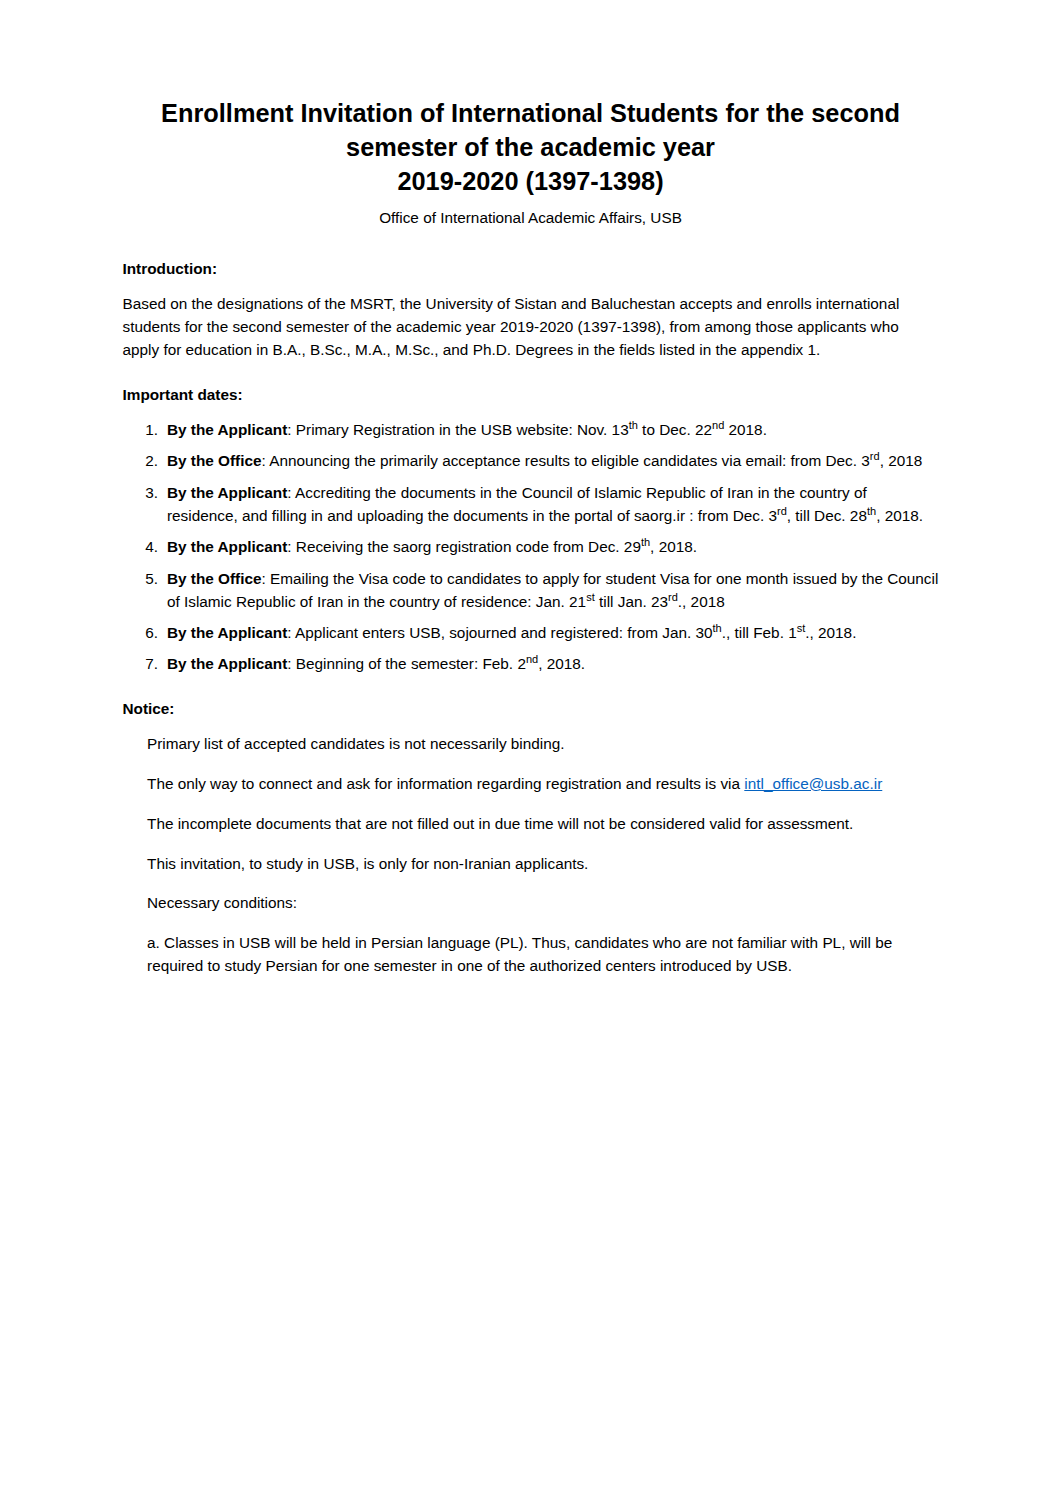Enrollment Invitation of International Students for the second semester of the academic year
2019-2020 (1397-1398)
Office of International Academic Affairs, USB
Introduction:
Based on the designations of the MSRT, the University of Sistan and Baluchestan accepts and enrolls international students for the second semester of the academic year 2019-2020 (1397-1398), from among those applicants who apply for education in B.A., B.Sc., M.A., M.Sc., and Ph.D. Degrees in the fields listed in the appendix 1.
Important dates:
By the Applicant: Primary Registration in the USB website: Nov. 13th to Dec. 22nd 2018.
By the Office: Announcing the primarily acceptance results to eligible candidates via email: from Dec. 3rd, 2018
By the Applicant: Accrediting the documents in the Council of Islamic Republic of Iran in the country of residence, and filling in and uploading the documents in the portal of saorg.ir : from Dec. 3rd, till Dec. 28th, 2018.
By the Applicant: Receiving the saorg registration code from Dec. 29th, 2018.
By the Office: Emailing the Visa code to candidates to apply for student Visa for one month issued by the Council of Islamic Republic of Iran in the country of residence: Jan. 21st till Jan. 23rd., 2018
By the Applicant: Applicant enters USB, sojourned and registered: from Jan. 30th., till Feb. 1st., 2018.
By the Applicant: Beginning of the semester: Feb. 2nd, 2018.
Notice:
Primary list of accepted candidates is not necessarily binding.
The only way to connect and ask for information regarding registration and results is via intl_office@usb.ac.ir
The incomplete documents that are not filled out in due time will not be considered valid for assessment.
This invitation, to study in USB, is only for non-Iranian applicants.
Necessary conditions:
a. Classes in USB will be held in Persian language (PL). Thus, candidates who are not familiar with PL, will be required to study Persian for one semester in one of the authorized centers introduced by USB.